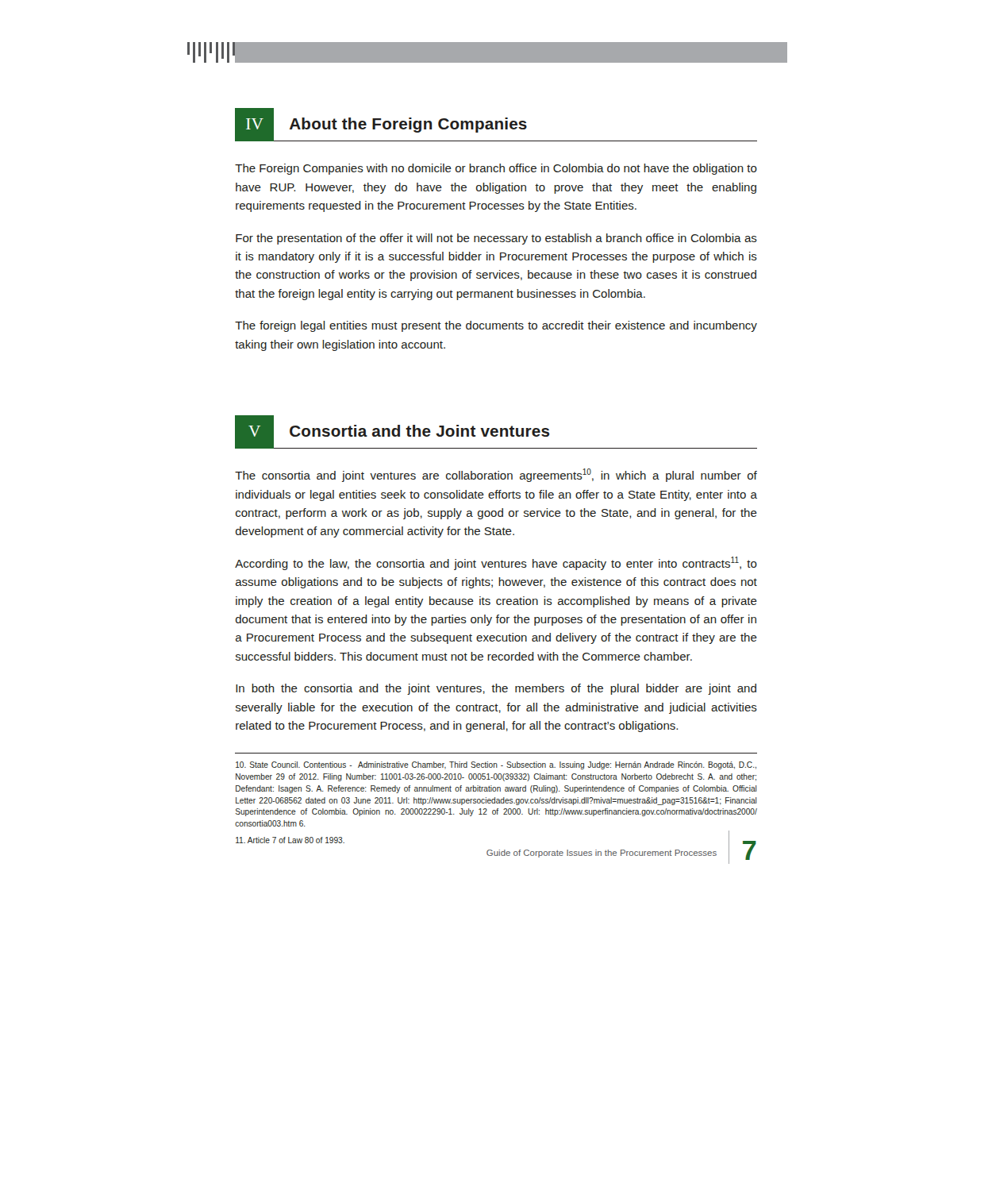IV About the Foreign Companies
The Foreign Companies with no domicile or branch office in Colombia do not have the obligation to have RUP. However, they do have the obligation to prove that they meet the enabling requirements requested in the Procurement Processes by the State Entities.
For the presentation of the offer it will not be necessary to establish a branch office in Colombia as it is mandatory only if it is a successful bidder in Procurement Processes the purpose of which is the construction of works or the provision of services, because in these two cases it is construed that the foreign legal entity is carrying out permanent businesses in Colombia.
The foreign legal entities must present the documents to accredit their existence and incumbency taking their own legislation into account.
V Consortia and the Joint ventures
The consortia and joint ventures are collaboration agreements10, in which a plural number of individuals or legal entities seek to consolidate efforts to file an offer to a State Entity, enter into a contract, perform a work or as job, supply a good or service to the State, and in general, for the development of any commercial activity for the State.
According to the law, the consortia and joint ventures have capacity to enter into contracts11, to assume obligations and to be subjects of rights; however, the existence of this contract does not imply the creation of a legal entity because its creation is accomplished by means of a private document that is entered into by the parties only for the purposes of the presentation of an offer in a Procurement Process and the subsequent execution and delivery of the contract if they are the successful bidders. This document must not be recorded with the Commerce chamber.
In both the consortia and the joint ventures, the members of the plural bidder are joint and severally liable for the execution of the contract, for all the administrative and judicial activities related to the Procurement Process, and in general, for all the contract’s obligations.
10. State Council. Contentious - Administrative Chamber, Third Section - Subsection a. Issuing Judge: Hernán Andrade Rincón. Bogotá, D.C., November 29 of 2012. Filing Number: 11001-03-26-000-2010- 00051-00(39332) Claimant: Constructora Norberto Odebrecht S. A. and other; Defendant: Isagen S. A. Reference: Remedy of annulment of arbitration award (Ruling). Superintendence of Companies of Colombia. Official Letter 220-068562 dated on 03 June 2011. Url: http://www.supersociedades.gov.co/ss/drvisapi.dll?mival=muestra&id_pag=31516&t=1; Financial Superintendence of Colombia. Opinion no. 2000022290-1. July 12 of 2000. Url: http://www.superfinanciera.gov.co/normativa/doctrinas2000/ consortia003.htm 6.
11. Article 7 of Law 80 of 1993.
Guide of Corporate Issues in the Procurement Processes
7